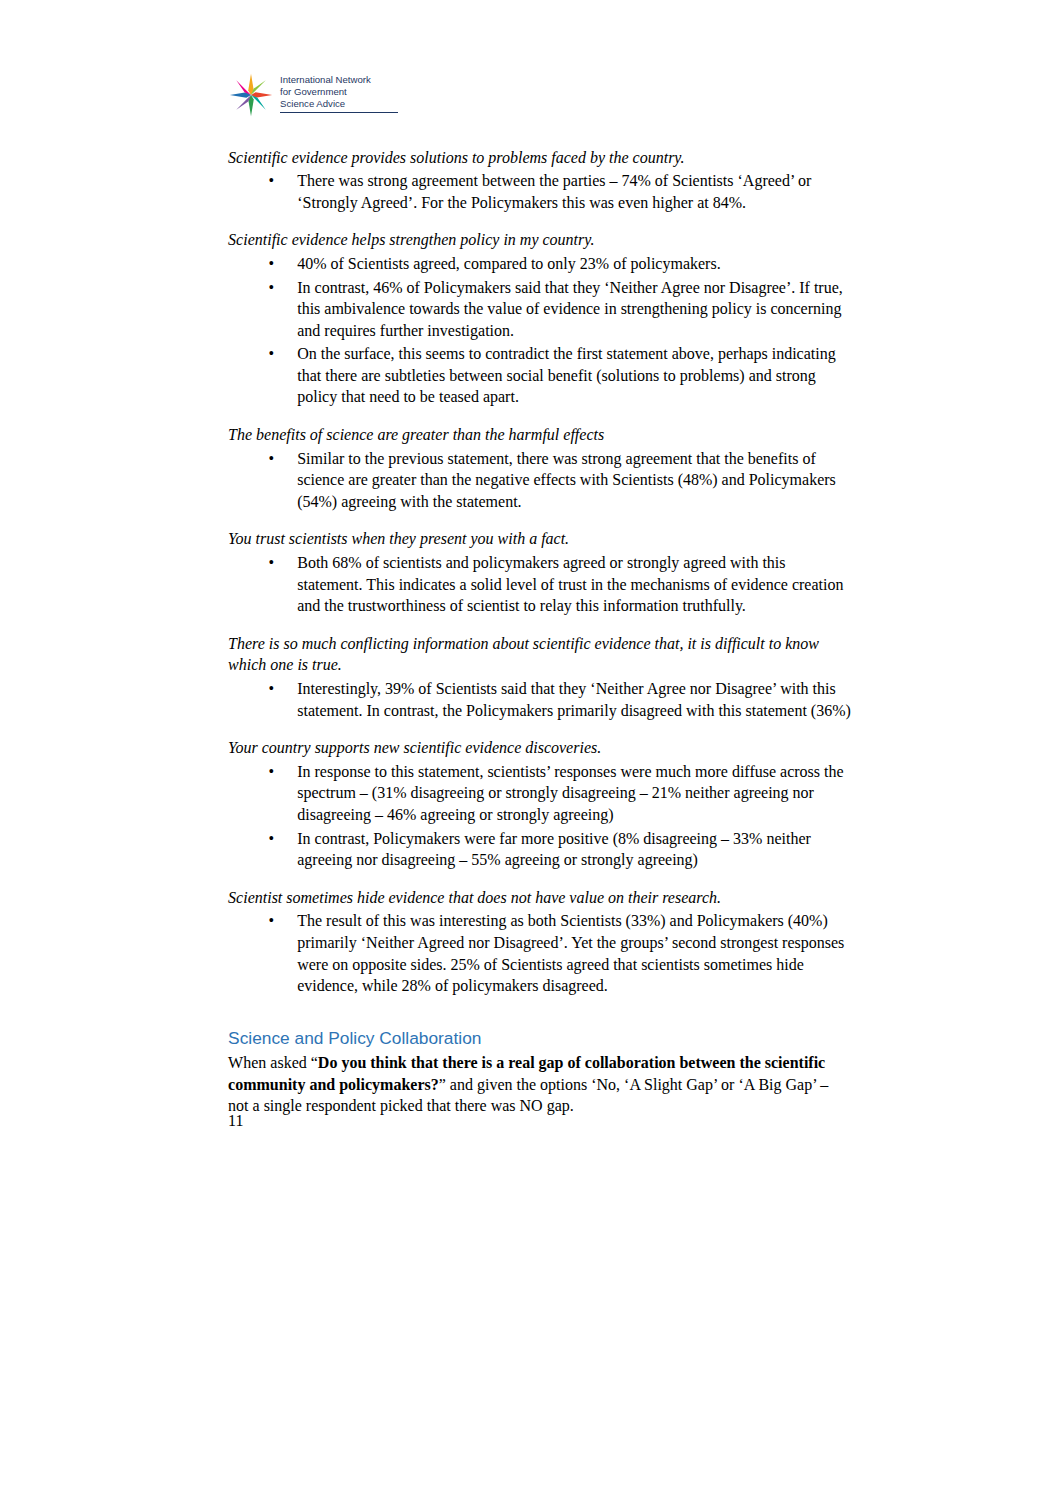International Network for Government Science Advice
Scientific evidence provides solutions to problems faced by the country.
There was strong agreement between the parties – 74% of Scientists ‘Agreed’ or ‘Strongly Agreed’. For the Policymakers this was even higher at 84%.
Scientific evidence helps strengthen policy in my country.
40% of Scientists agreed, compared to only 23% of policymakers.
In contrast, 46% of Policymakers said that they ‘Neither Agree nor Disagree’. If true, this ambivalence towards the value of evidence in strengthening policy is concerning and requires further investigation.
On the surface, this seems to contradict the first statement above, perhaps indicating that there are subtleties between social benefit (solutions to problems) and strong policy that need to be teased apart.
The benefits of science are greater than the harmful effects
Similar to the previous statement, there was strong agreement that the benefits of science are greater than the negative effects with Scientists (48%) and Policymakers (54%) agreeing with the statement.
You trust scientists when they present you with a fact.
Both 68% of scientists and policymakers agreed or strongly agreed with this statement. This indicates a solid level of trust in the mechanisms of evidence creation and the trustworthiness of scientist to relay this information truthfully.
There is so much conflicting information about scientific evidence that, it is difficult to know which one is true.
Interestingly, 39% of Scientists said that they ‘Neither Agree nor Disagree’ with this statement. In contrast, the Policymakers primarily disagreed with this statement (36%)
Your country supports new scientific evidence discoveries.
In response to this statement, scientists’ responses were much more diffuse across the spectrum – (31% disagreeing or strongly disagreeing – 21% neither agreeing nor disagreeing – 46% agreeing or strongly agreeing)
In contrast, Policymakers were far more positive (8% disagreeing – 33% neither agreeing nor disagreeing – 55% agreeing or strongly agreeing)
Scientist sometimes hide evidence that does not have value on their research.
The result of this was interesting as both Scientists (33%) and Policymakers (40%) primarily ‘Neither Agreed nor Disagreed’. Yet the groups’ second strongest responses were on opposite sides. 25% of Scientists agreed that scientists sometimes hide evidence, while 28% of policymakers disagreed.
Science and Policy Collaboration
When asked “Do you think that there is a real gap of collaboration between the scientific community and policymakers?” and given the options ‘No, ‘A Slight Gap’ or ‘A Big Gap’ – not a single respondent picked that there was NO gap.
11